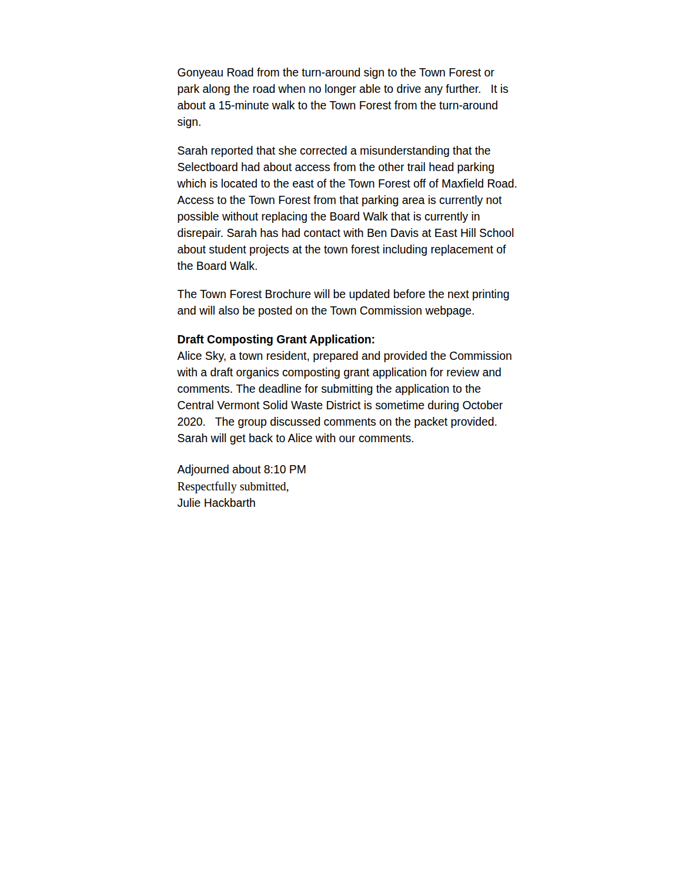Gonyeau Road from the turn-around sign to the Town Forest or park along the road when no longer able to drive any further. It is about a 15-minute walk to the Town Forest from the turn-around sign.
Sarah reported that she corrected a misunderstanding that the Selectboard had about access from the other trail head parking which is located to the east of the Town Forest off of Maxfield Road. Access to the Town Forest from that parking area is currently not possible without replacing the Board Walk that is currently in disrepair. Sarah has had contact with Ben Davis at East Hill School about student projects at the town forest including replacement of the Board Walk.
The Town Forest Brochure will be updated before the next printing and will also be posted on the Town Commission webpage.
Draft Composting Grant Application:
Alice Sky, a town resident, prepared and provided the Commission with a draft organics composting grant application for review and comments. The deadline for submitting the application to the Central Vermont Solid Waste District is sometime during October 2020. The group discussed comments on the packet provided. Sarah will get back to Alice with our comments.
Adjourned about 8:10 PM
Respectfully submitted,
Julie Hackbarth